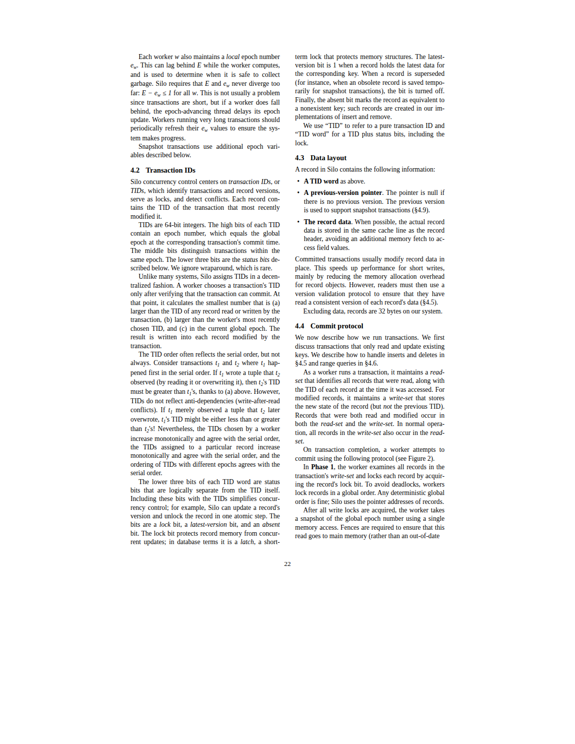Each worker w also maintains a local epoch number ew. This can lag behind E while the worker computes, and is used to determine when it is safe to collect garbage. Silo requires that E and ew never diverge too far: E − ew ≤ 1 for all w. This is not usually a problem since transactions are short, but if a worker does fall behind, the epoch-advancing thread delays its epoch update. Workers running very long transactions should periodically refresh their ew values to ensure the system makes progress.
Snapshot transactions use additional epoch variables described below.
4.2 Transaction IDs
Silo concurrency control centers on transaction IDs, or TIDs, which identify transactions and record versions, serve as locks, and detect conflicts. Each record contains the TID of the transaction that most recently modified it.
TIDs are 64-bit integers. The high bits of each TID contain an epoch number, which equals the global epoch at the corresponding transaction's commit time. The middle bits distinguish transactions within the same epoch. The lower three bits are the status bits described below. We ignore wraparound, which is rare.
Unlike many systems, Silo assigns TIDs in a decentralized fashion. A worker chooses a transaction's TID only after verifying that the transaction can commit. At that point, it calculates the smallest number that is (a) larger than the TID of any record read or written by the transaction, (b) larger than the worker's most recently chosen TID, and (c) in the current global epoch. The result is written into each record modified by the transaction.
The TID order often reflects the serial order, but not always. Consider transactions t1 and t2 where t1 happened first in the serial order. If t1 wrote a tuple that t2 observed (by reading it or overwriting it), then t2's TID must be greater than t1's, thanks to (a) above. However, TIDs do not reflect anti-dependencies (write-after-read conflicts). If t1 merely observed a tuple that t2 later overwrote, t1's TID might be either less than or greater than t2's! Nevertheless, the TIDs chosen by a worker increase monotonically and agree with the serial order, the TIDs assigned to a particular record increase monotonically and agree with the serial order, and the ordering of TIDs with different epochs agrees with the serial order.
The lower three bits of each TID word are status bits that are logically separate from the TID itself. Including these bits with the TIDs simplifies concurrency control; for example, Silo can update a record's version and unlock the record in one atomic step. The bits are a lock bit, a latest-version bit, and an absent bit. The lock bit protects record memory from concurrent updates; in database terms it is a latch, a short-term lock that protects memory structures. The latest-version bit is 1 when a record holds the latest data for the corresponding key. When a record is superseded (for instance, when an obsolete record is saved temporarily for snapshot transactions), the bit is turned off. Finally, the absent bit marks the record as equivalent to a nonexistent key; such records are created in our implementations of insert and remove.
We use “TID” to refer to a pure transaction ID and “TID word” for a TID plus status bits, including the lock.
4.3 Data layout
A record in Silo contains the following information:
A TID word as above.
A previous-version pointer. The pointer is null if there is no previous version. The previous version is used to support snapshot transactions (§4.9).
The record data. When possible, the actual record data is stored in the same cache line as the record header, avoiding an additional memory fetch to access field values.
Committed transactions usually modify record data in place. This speeds up performance for short writes, mainly by reducing the memory allocation overhead for record objects. However, readers must then use a version validation protocol to ensure that they have read a consistent version of each record's data (§4.5).
Excluding data, records are 32 bytes on our system.
4.4 Commit protocol
We now describe how we run transactions. We first discuss transactions that only read and update existing keys. We describe how to handle inserts and deletes in §4.5 and range queries in §4.6.
As a worker runs a transaction, it maintains a read-set that identifies all records that were read, along with the TID of each record at the time it was accessed. For modified records, it maintains a write-set that stores the new state of the record (but not the previous TID). Records that were both read and modified occur in both the read-set and the write-set. In normal operation, all records in the write-set also occur in the read-set.
On transaction completion, a worker attempts to commit using the following protocol (see Figure 2).
In Phase 1, the worker examines all records in the transaction's write-set and locks each record by acquiring the record's lock bit. To avoid deadlocks, workers lock records in a global order. Any deterministic global order is fine; Silo uses the pointer addresses of records.
After all write locks are acquired, the worker takes a snapshot of the global epoch number using a single memory access. Fences are required to ensure that this read goes to main memory (rather than an out-of-date
22